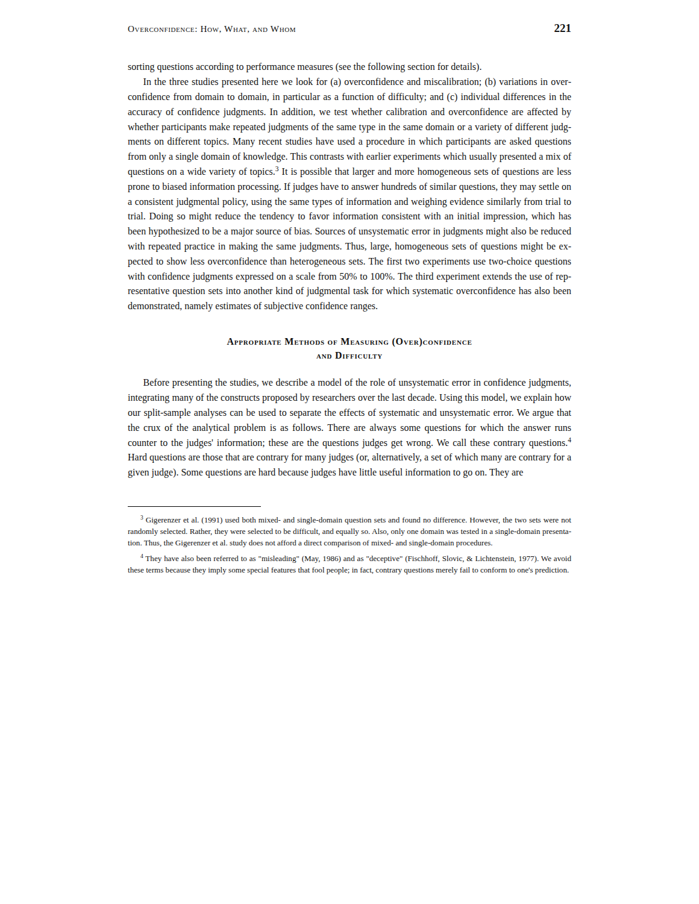Overconfidence: How, What, and Whom 221
sorting questions according to performance measures (see the following section for details).
In the three studies presented here we look for (a) overconfidence and miscalibration; (b) variations in overconfidence from domain to domain, in particular as a function of difficulty; and (c) individual differences in the accuracy of confidence judgments. In addition, we test whether calibration and overconfidence are affected by whether participants make repeated judgments of the same type in the same domain or a variety of different judgments on different topics. Many recent studies have used a procedure in which participants are asked questions from only a single domain of knowledge. This contrasts with earlier experiments which usually presented a mix of questions on a wide variety of topics.3 It is possible that larger and more homogeneous sets of questions are less prone to biased information processing. If judges have to answer hundreds of similar questions, they may settle on a consistent judgmental policy, using the same types of information and weighing evidence similarly from trial to trial. Doing so might reduce the tendency to favor information consistent with an initial impression, which has been hypothesized to be a major source of bias. Sources of unsystematic error in judgments might also be reduced with repeated practice in making the same judgments. Thus, large, homogeneous sets of questions might be expected to show less overconfidence than heterogeneous sets. The first two experiments use two-choice questions with confidence judgments expressed on a scale from 50% to 100%. The third experiment extends the use of representative question sets into another kind of judgmental task for which systematic overconfidence has also been demonstrated, namely estimates of subjective confidence ranges.
Appropriate Methods of Measuring (Over)confidence
and Difficulty
Before presenting the studies, we describe a model of the role of unsystematic error in confidence judgments, integrating many of the constructs proposed by researchers over the last decade. Using this model, we explain how our split-sample analyses can be used to separate the effects of systematic and unsystematic error. We argue that the crux of the analytical problem is as follows. There are always some questions for which the answer runs counter to the judges' information; these are the questions judges get wrong. We call these contrary questions.4 Hard questions are those that are contrary for many judges (or, alternatively, a set of which many are contrary for a given judge). Some questions are hard because judges have little useful information to go on. They are
3 Gigerenzer et al. (1991) used both mixed- and single-domain question sets and found no difference. However, the two sets were not randomly selected. Rather, they were selected to be difficult, and equally so. Also, only one domain was tested in a single-domain presentation. Thus, the Gigerenzer et al. study does not afford a direct comparison of mixed- and single-domain procedures.
4 They have also been referred to as "misleading" (May, 1986) and as "deceptive" (Fischhoff, Slovic, & Lichtenstein, 1977). We avoid these terms because they imply some special features that fool people; in fact, contrary questions merely fail to conform to one's prediction.